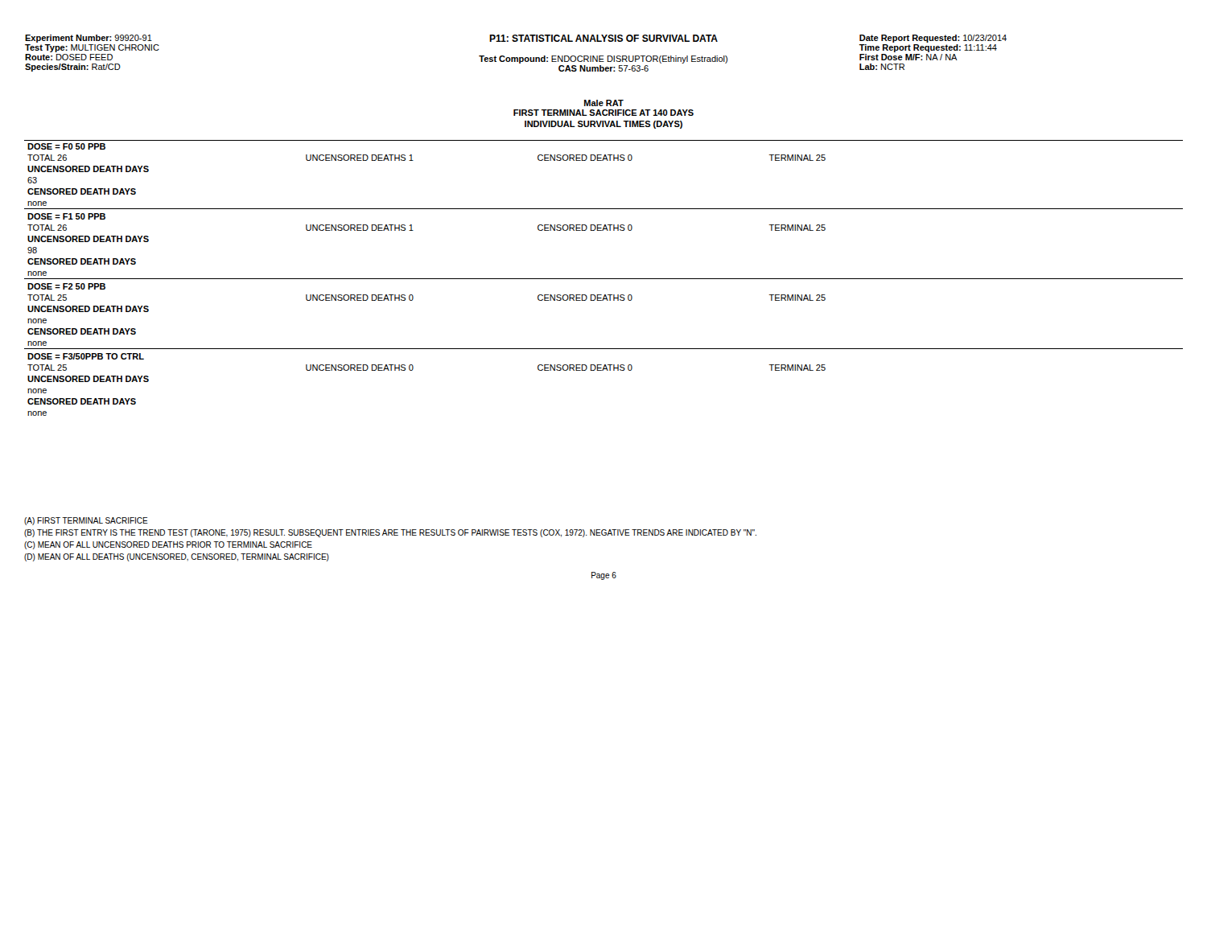| Experiment Number: 99920-91 Test Type: MULTIGEN CHRONIC Route: DOSED FEED Species/Strain: Rat/CD | P11: STATISTICAL ANALYSIS OF SURVIVAL DATA Test Compound: ENDOCRINE DISRUPTOR(Ethinyl Estradiol) CAS Number: 57-63-6 | Date Report Requested: 10/23/2014 Time Report Requested: 11:11:44 First Dose M/F: NA / NA Lab: NCTR |
Male RAT
FIRST TERMINAL SACRIFICE AT 140 DAYS
INDIVIDUAL SURVIVAL TIMES (DAYS)
| DOSE = F0 50 PPB |
| TOTAL 26 | UNCENSORED DEATHS 1 | CENSORED DEATHS 0 | TERMINAL 25 | |
| UNCENSORED DEATH DAYS |
| 63 |
| CENSORED DEATH DAYS |
| none |
| DOSE = F1 50 PPB |
| TOTAL 26 | UNCENSORED DEATHS 1 | CENSORED DEATHS 0 | TERMINAL 25 | |
| UNCENSORED DEATH DAYS |
| 98 |
| CENSORED DEATH DAYS |
| none |
| DOSE = F2 50 PPB |
| TOTAL 25 | UNCENSORED DEATHS 0 | CENSORED DEATHS 0 | TERMINAL 25 | |
| UNCENSORED DEATH DAYS |
| none |
| CENSORED DEATH DAYS |
| none |
| DOSE = F3/50PPB TO CTRL |
| TOTAL 25 | UNCENSORED DEATHS 0 | CENSORED DEATHS 0 | TERMINAL 25 | |
| UNCENSORED DEATH DAYS |
| none |
| CENSORED DEATH DAYS |
| none |
(A) FIRST TERMINAL SACRIFICE
(B) THE FIRST ENTRY IS THE TREND TEST (TARONE, 1975) RESULT. SUBSEQUENT ENTRIES ARE THE RESULTS OF PAIRWISE TESTS (COX, 1972). NEGATIVE TRENDS ARE INDICATED BY "N".
(C) MEAN OF ALL UNCENSORED DEATHS PRIOR TO TERMINAL SACRIFICE
(D) MEAN OF ALL DEATHS (UNCENSORED, CENSORED, TERMINAL SACRIFICE)
Page 6